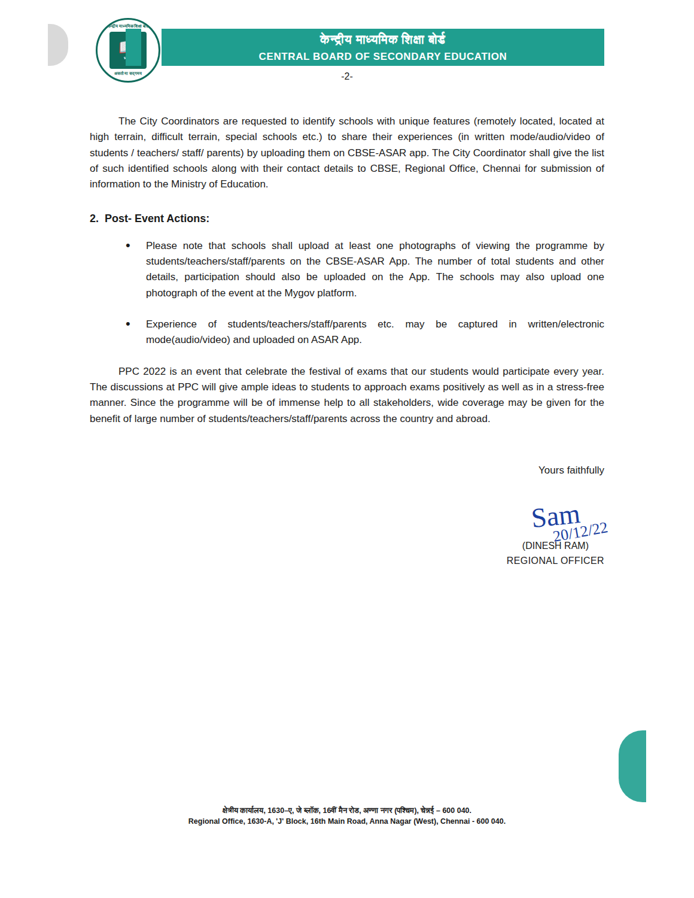केन्द्रीय माध्यमिक शिक्षा बोर्ड असतो मा सद्गमय
📖
भारत
केन्द्रीय माध्यमिक शिक्षा बोर्ड
CENTRAL BOARD OF SECONDARY EDUCATION
-2-
The City Coordinators are requested to identify schools with unique features (remotely located, located at high terrain, difficult terrain, special schools etc.) to share their experiences (in written mode/audio/video of students / teachers/ staff/ parents) by uploading them on CBSE-ASAR app. The City Coordinator shall give the list of such identified schools along with their contact details to CBSE, Regional Office, Chennai for submission of information to the Ministry of Education.
2. Post- Event Actions:
Please note that schools shall upload at least one photographs of viewing the programme by students/teachers/staff/parents on the CBSE-ASAR App. The number of total students and other details, participation should also be uploaded on the App. The schools may also upload one photograph of the event at the Mygov platform.
Experience of students/teachers/staff/parents etc. may be captured in written/electronic mode(audio/video) and uploaded on ASAR App.
PPC 2022 is an event that celebrate the festival of exams that our students would participate every year. The discussions at PPC will give ample ideas to students to approach exams positively as well as in a stress-free manner. Since the programme will be of immense help to all stakeholders, wide coverage may be given for the benefit of large number of students/teachers/staff/parents across the country and abroad.
Yours faithfully
Sam 20/12/22
(DINESH RAM)
REGIONAL OFFICER
क्षेत्रीय कार्यालय, 1630–ए, जे ब्लॉक, 16वीं मैन रोड, अण्णा नगर (पश्चिम), चेन्नई – 600 040.
Regional Office, 1630-A, 'J' Block, 16th Main Road, Anna Nagar (West), Chennai - 600 040.